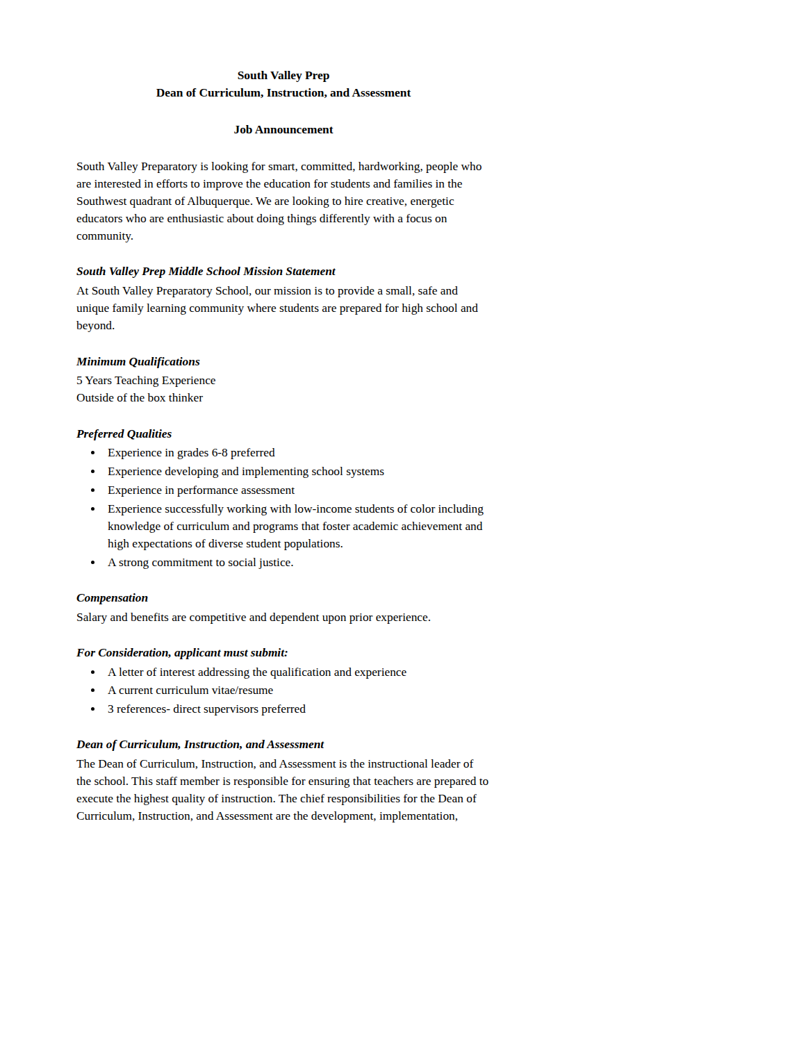South Valley Prep
Dean of Curriculum, Instruction, and Assessment
Job Announcement
South Valley Preparatory is looking for smart, committed, hardworking, people who are interested in efforts to improve the education for students and families in the Southwest quadrant of Albuquerque. We are looking to hire creative, energetic educators who are enthusiastic about doing things differently with a focus on community.
South Valley Prep Middle School Mission Statement
At South Valley Preparatory School, our mission is to provide a small, safe and unique family learning community where students are prepared for high school and beyond.
Minimum Qualifications
5 Years Teaching Experience
Outside of the box thinker
Preferred Qualities
Experience in grades 6-8 preferred
Experience developing and implementing school systems
Experience in performance assessment
Experience successfully working with low-income students of color including knowledge of curriculum and programs that foster academic achievement and high expectations of diverse student populations.
A strong commitment to social justice.
Compensation
Salary and benefits are competitive and dependent upon prior experience.
For Consideration, applicant must submit:
A letter of interest addressing the qualification and experience
A current curriculum vitae/resume
3 references- direct supervisors preferred
Dean of Curriculum, Instruction, and Assessment
The Dean of Curriculum, Instruction, and Assessment is the instructional leader of the school. This staff member is responsible for ensuring that teachers are prepared to execute the highest quality of instruction. The chief responsibilities for the Dean of Curriculum, Instruction, and Assessment are the development, implementation,